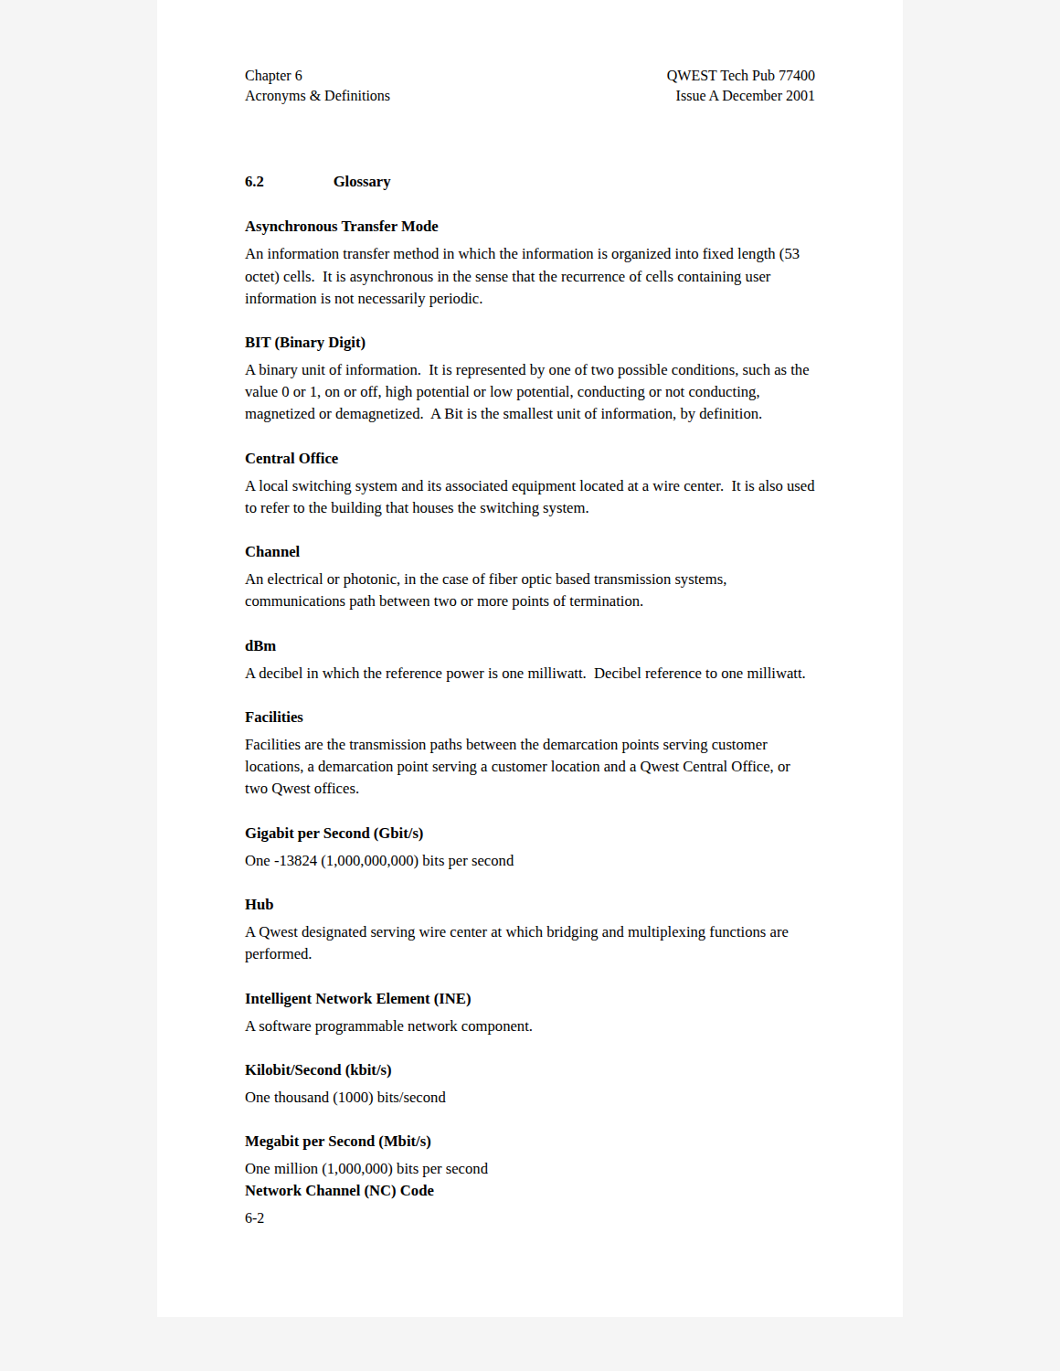Chapter 6
Acronyms & Definitions
QWEST Tech Pub 77400
Issue A December 2001
6.2 Glossary
Asynchronous Transfer Mode
An information transfer method in which the information is organized into fixed length (53 octet) cells. It is asynchronous in the sense that the recurrence of cells containing user information is not necessarily periodic.
BIT (Binary Digit)
A binary unit of information. It is represented by one of two possible conditions, such as the value 0 or 1, on or off, high potential or low potential, conducting or not conducting, magnetized or demagnetized. A Bit is the smallest unit of information, by definition.
Central Office
A local switching system and its associated equipment located at a wire center. It is also used to refer to the building that houses the switching system.
Channel
An electrical or photonic, in the case of fiber optic based transmission systems, communications path between two or more points of termination.
dBm
A decibel in which the reference power is one milliwatt. Decibel reference to one milliwatt.
Facilities
Facilities are the transmission paths between the demarcation points serving customer locations, a demarcation point serving a customer location and a Qwest Central Office, or two Qwest offices.
Gigabit per Second (Gbit/s)
One -13824 (1,000,000,000) bits per second
Hub
A Qwest designated serving wire center at which bridging and multiplexing functions are performed.
Intelligent Network Element (INE)
A software programmable network component.
Kilobit/Second (kbit/s)
One thousand (1000) bits/second
Megabit per Second (Mbit/s)
One million (1,000,000) bits per second
Network Channel (NC) Code
6-2